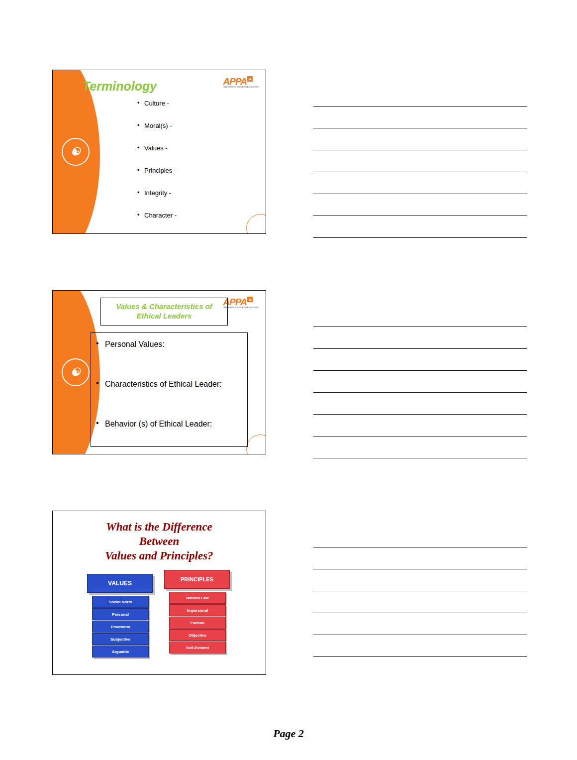☯
APPA▲LEADERSHIP IN EDUCATIONAL FACILITIES
Terminology
Culture -
Moral(s) -
Values -
Principles -
Integrity -
Character -
Ethics -
☯
APPA▲LEADERSHIP IN EDUCATIONAL FACILITIES
Values & Characteristics of
Ethical Leaders
Personal Values:
Characteristics of Ethical Leader:
Behavior (s) of Ethical Leader:
What is the Difference
Between
Values and Principles?
VALUES
PRINCIPLES
Social Norm
Personal
Emotional
Subjective
Arguable
Natural Law
Impersonal
Factual
Objective
Self-Evident
Page 2